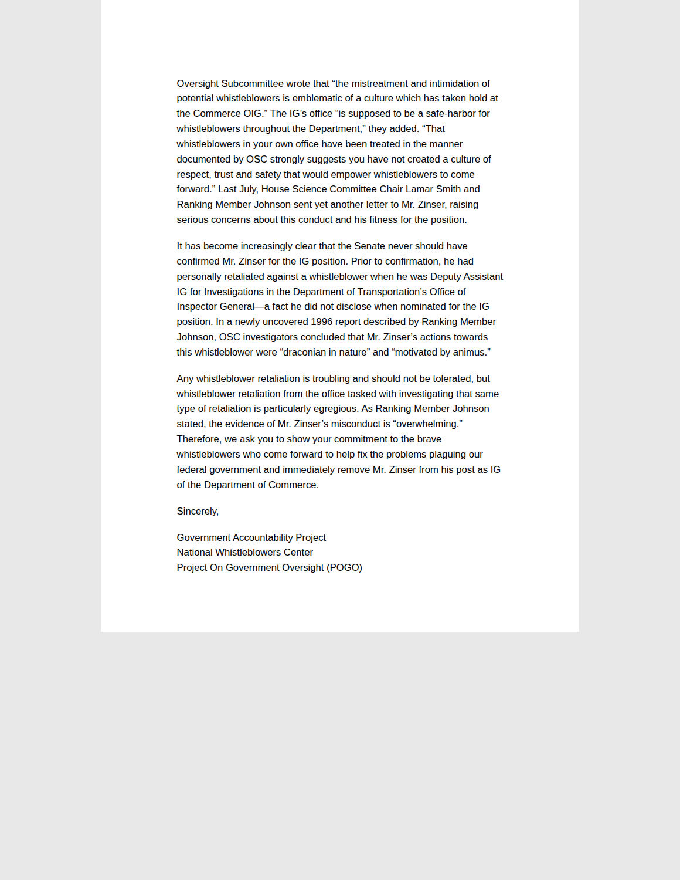Oversight Subcommittee wrote that “the mistreatment and intimidation of potential whistleblowers is emblematic of a culture which has taken hold at the Commerce OIG.” The IG’s office “is supposed to be a safe-harbor for whistleblowers throughout the Department,” they added. “That whistleblowers in your own office have been treated in the manner documented by OSC strongly suggests you have not created a culture of respect, trust and safety that would empower whistleblowers to come forward.” Last July, House Science Committee Chair Lamar Smith and Ranking Member Johnson sent yet another letter to Mr. Zinser, raising serious concerns about this conduct and his fitness for the position.
It has become increasingly clear that the Senate never should have confirmed Mr. Zinser for the IG position. Prior to confirmation, he had personally retaliated against a whistleblower when he was Deputy Assistant IG for Investigations in the Department of Transportation’s Office of Inspector General—a fact he did not disclose when nominated for the IG position. In a newly uncovered 1996 report described by Ranking Member Johnson, OSC investigators concluded that Mr. Zinser’s actions towards this whistleblower were “draconian in nature” and “motivated by animus.”
Any whistleblower retaliation is troubling and should not be tolerated, but whistleblower retaliation from the office tasked with investigating that same type of retaliation is particularly egregious. As Ranking Member Johnson stated, the evidence of Mr. Zinser’s misconduct is “overwhelming.” Therefore, we ask you to show your commitment to the brave whistleblowers who come forward to help fix the problems plaguing our federal government and immediately remove Mr. Zinser from his post as IG of the Department of Commerce.
Sincerely,
Government Accountability Project
National Whistleblowers Center
Project On Government Oversight (POGO)